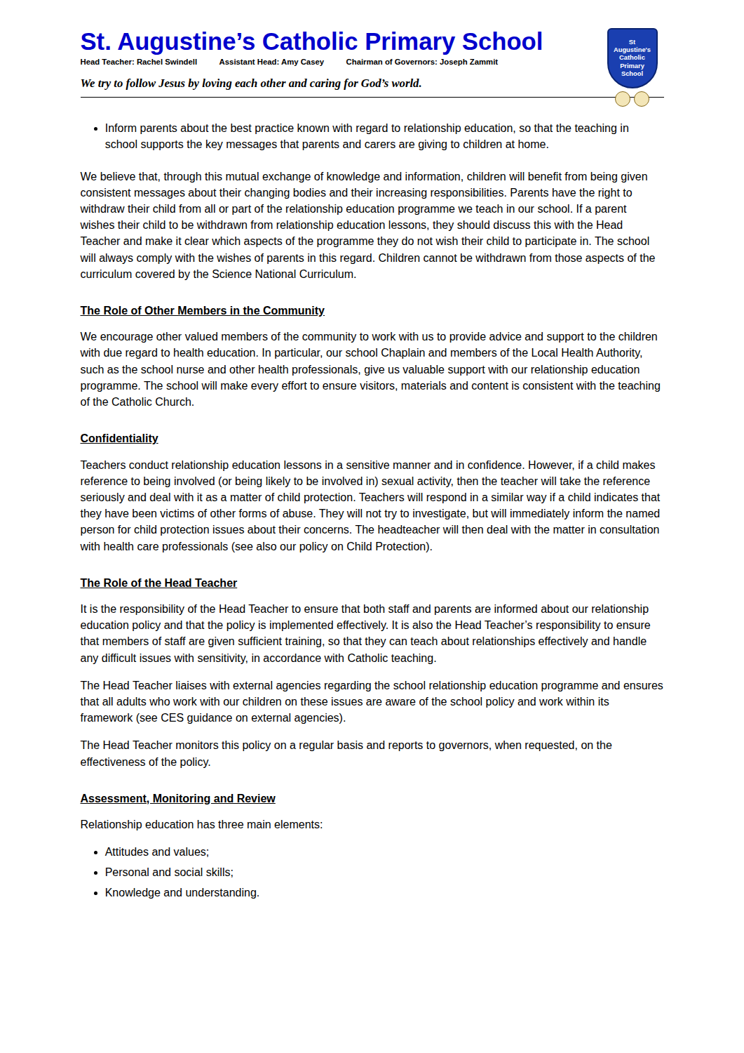St Augustine's
Catholic Primary School
St. Augustine’s Catholic Primary School
Head Teacher: Rachel Swindell Assistant Head: Amy Casey Chairman of Governors: Joseph Zammit
We try to follow Jesus by loving each other and caring for God’s world.
Inform parents about the best practice known with regard to relationship education, so that the teaching in school supports the key messages that parents and carers are giving to children at home.
We believe that, through this mutual exchange of knowledge and information, children will benefit from being given consistent messages about their changing bodies and their increasing responsibilities. Parents have the right to withdraw their child from all or part of the relationship education programme we teach in our school. If a parent wishes their child to be withdrawn from relationship education lessons, they should discuss this with the Head Teacher and make it clear which aspects of the programme they do not wish their child to participate in. The school will always comply with the wishes of parents in this regard. Children cannot be withdrawn from those aspects of the curriculum covered by the Science National Curriculum.
The Role of Other Members in the Community
We encourage other valued members of the community to work with us to provide advice and support to the children with due regard to health education. In particular, our school Chaplain and members of the Local Health Authority, such as the school nurse and other health professionals, give us valuable support with our relationship education programme. The school will make every effort to ensure visitors, materials and content is consistent with the teaching of the Catholic Church.
Confidentiality
Teachers conduct relationship education lessons in a sensitive manner and in confidence. However, if a child makes reference to being involved (or being likely to be involved in) sexual activity, then the teacher will take the reference seriously and deal with it as a matter of child protection. Teachers will respond in a similar way if a child indicates that they have been victims of other forms of abuse. They will not try to investigate, but will immediately inform the named person for child protection issues about their concerns. The headteacher will then deal with the matter in consultation with health care professionals (see also our policy on Child Protection).
The Role of the Head Teacher
It is the responsibility of the Head Teacher to ensure that both staff and parents are informed about our relationship education policy and that the policy is implemented effectively. It is also the Head Teacher’s responsibility to ensure that members of staff are given sufficient training, so that they can teach about relationships effectively and handle any difficult issues with sensitivity, in accordance with Catholic teaching.
The Head Teacher liaises with external agencies regarding the school relationship education programme and ensures that all adults who work with our children on these issues are aware of the school policy and work within its framework (see CES guidance on external agencies).
The Head Teacher monitors this policy on a regular basis and reports to governors, when requested, on the effectiveness of the policy.
Assessment, Monitoring and Review
Relationship education has three main elements:
Attitudes and values;
Personal and social skills;
Knowledge and understanding.